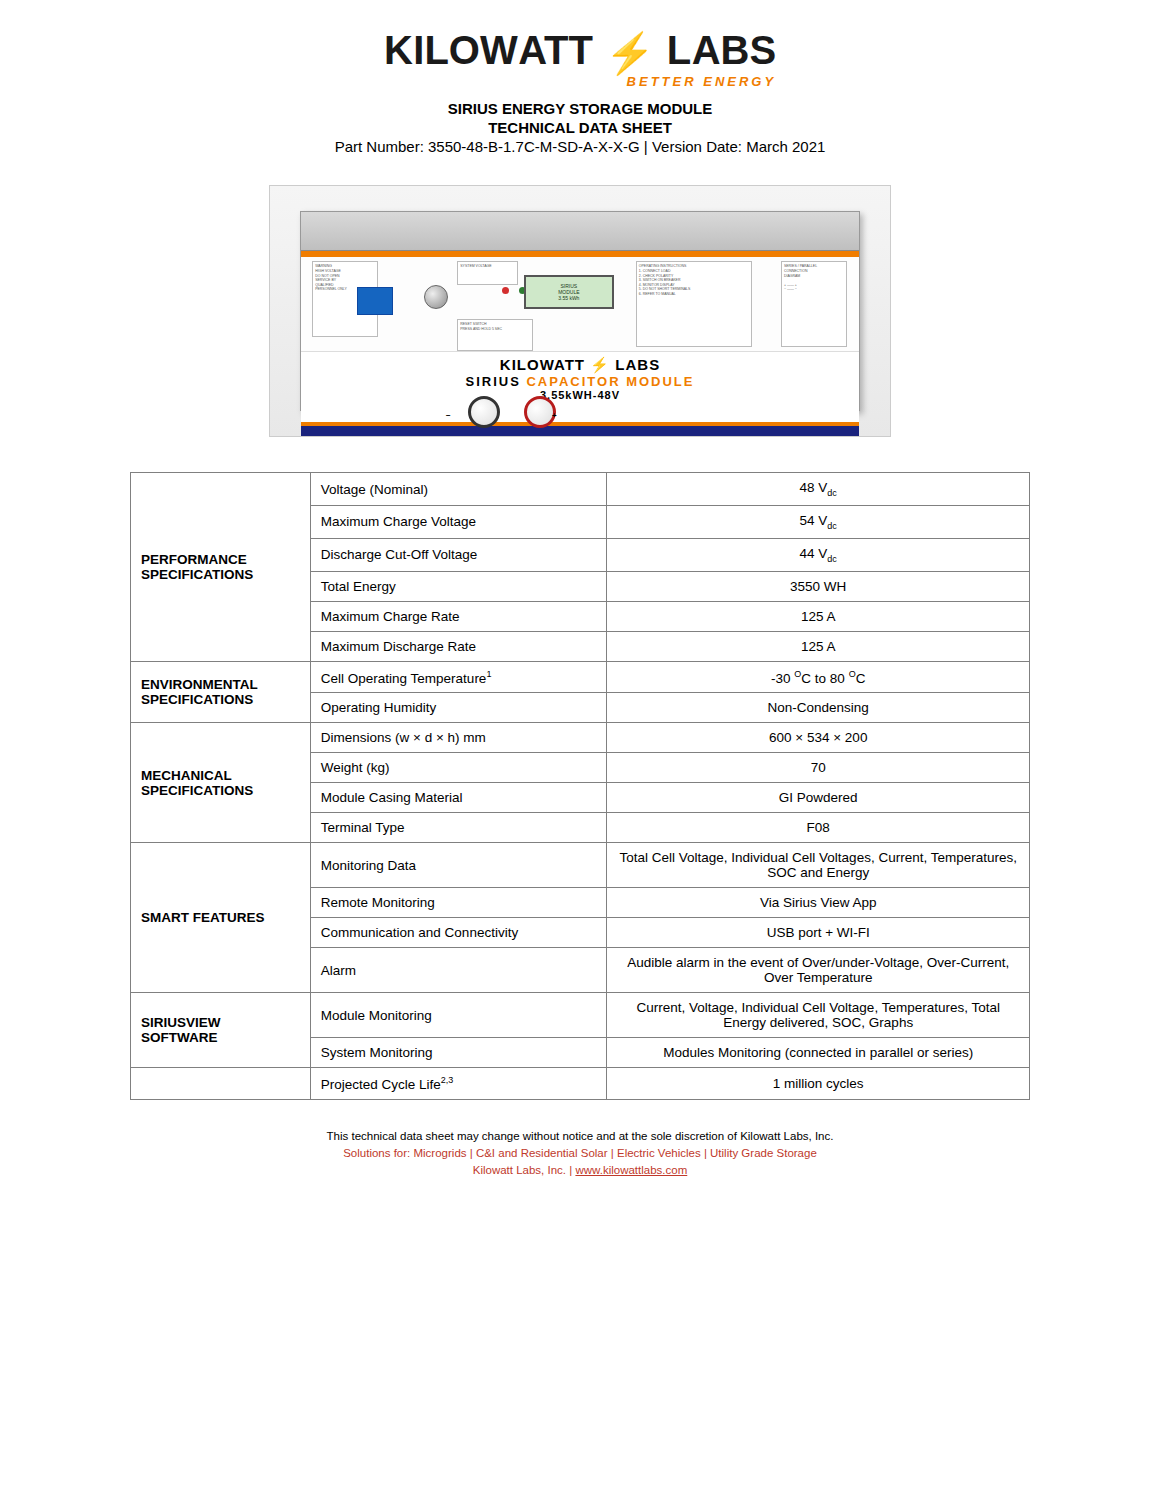KILOWATT ⚡ LABS
BETTER ENERGY
SIRIUS ENERGY STORAGE MODULE
TECHNICAL DATA SHEET
Part Number: 3550-48-B-1.7C-M-SD-A-X-X-G | Version Date: March 2021
WARNING
HIGH VOLTAGE
DO NOT OPEN
SERVICE BY
QUALIFIED
PERSONNEL ONLY
SYSTEM VOLTAGE
RESET SWITCH
PRESS AND HOLD 5 SEC
SIRIUS
MODULE
3.55 kWh
OPERATING INSTRUCTIONS
1. CONNECT LOAD
2. CHECK POLARITY
3. SWITCH ON BREAKER
4. MONITOR DISPLAY
5. DO NOT SHORT TERMINALS
6. REFER TO MANUAL
SERIES / PARALLEL
CONNECTION
DIAGRAM
+ —— +
− —— −
KILOWATT ⚡ LABS
SIRIUS CAPACITOR MODULE
3.55kWH-48V
−
+
| PERFORMANCE SPECIFICATIONS | Voltage (Nominal) | 48 V dc |
| Maximum Charge Voltage | 54 V dc |
| Discharge Cut-Off Voltage | 44 V dc |
| Total Energy | 3550 WH |
| Maximum Charge Rate | 125 A |
| Maximum Discharge Rate | 125 A |
| ENVIRONMENTAL SPECIFICATIONS | Cell Operating Temperature 1 | -30 O C to 80 O C |
| Operating Humidity | Non-Condensing |
| MECHANICAL SPECIFICATIONS | Dimensions (w × d × h) mm | 600 × 534 × 200 |
| Weight (kg) | 70 |
| Module Casing Material | GI Powdered |
| Terminal Type | F08 |
| SMART FEATURES | Monitoring Data | Total Cell Voltage, Individual Cell Voltages, Current, Temperatures, SOC and Energy |
| Remote Monitoring | Via Sirius View App |
| Communication and Connectivity | USB port + WI-FI |
| Alarm | Audible alarm in the event of Over/under-Voltage, Over-Current, Over Temperature |
| SIRIUSVIEW SOFTWARE | Module Monitoring | Current, Voltage, Individual Cell Voltage, Temperatures, Total Energy delivered, SOC, Graphs |
| System Monitoring | Modules Monitoring (connected in parallel or series) |
| | Projected Cycle Life 2,3 | 1 million cycles |
This technical data sheet may change without notice and at the sole discretion of Kilowatt Labs, Inc.
Solutions for: Microgrids | C&I and Residential Solar | Electric Vehicles | Utility Grade Storage
Kilowatt Labs, Inc. | www.kilowattlabs.com